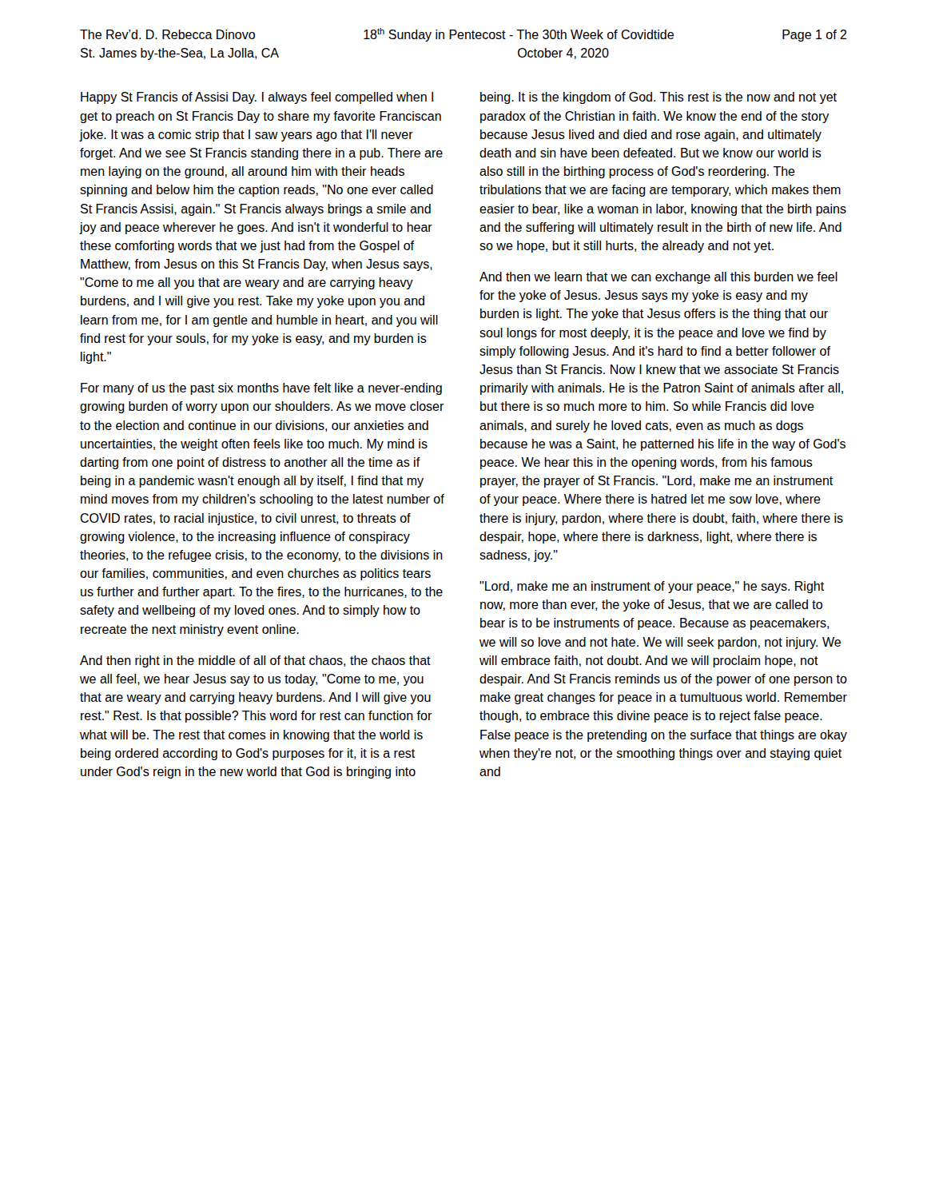The Rev’d. D. Rebecca Dinovo 18th Sunday in Pentecost - The 30th Week of Covidtide Page 1 of 2
St. James by-the-Sea, La Jolla, CA October 4, 2020
Happy St Francis of Assisi Day. I always feel compelled when I get to preach on St Francis Day to share my favorite Franciscan joke. It was a comic strip that I saw years ago that I'll never forget. And we see St Francis standing there in a pub. There are men laying on the ground, all around him with their heads spinning and below him the caption reads, "No one ever called St Francis Assisi, again." St Francis always brings a smile and joy and peace wherever he goes. And isn't it wonderful to hear these comforting words that we just had from the Gospel of Matthew, from Jesus on this St Francis Day, when Jesus says, "Come to me all you that are weary and are carrying heavy burdens, and I will give you rest. Take my yoke upon you and learn from me, for I am gentle and humble in heart, and you will find rest for your souls, for my yoke is easy, and my burden is light."
For many of us the past six months have felt like a never-ending growing burden of worry upon our shoulders. As we move closer to the election and continue in our divisions, our anxieties and uncertainties, the weight often feels like too much. My mind is darting from one point of distress to another all the time as if being in a pandemic wasn't enough all by itself, I find that my mind moves from my children's schooling to the latest number of COVID rates, to racial injustice, to civil unrest, to threats of growing violence, to the increasing influence of conspiracy theories, to the refugee crisis, to the economy, to the divisions in our families, communities, and even churches as politics tears us further and further apart. To the fires, to the hurricanes, to the safety and wellbeing of my loved ones. And to simply how to recreate the next ministry event online.
And then right in the middle of all of that chaos, the chaos that we all feel, we hear Jesus say to us today, "Come to me, you that are weary and carrying heavy burdens. And I will give you rest." Rest. Is that possible? This word for rest can function for what will be. The rest that comes in knowing that the world is being ordered according to God's purposes for it, it is a rest under God's reign in the new world that God is bringing into being. It is the kingdom of God. This rest is the now and not yet paradox of the Christian in faith. We know the end of the story because Jesus lived and died and rose again, and ultimately death and sin have been defeated. But we know our world is also still in the birthing process of God's reordering. The tribulations that we are facing are temporary, which makes them easier to bear, like a woman in labor, knowing that the birth pains and the suffering will ultimately result in the birth of new life. And so we hope, but it still hurts, the already and not yet.
And then we learn that we can exchange all this burden we feel for the yoke of Jesus. Jesus says my yoke is easy and my burden is light. The yoke that Jesus offers is the thing that our soul longs for most deeply, it is the peace and love we find by simply following Jesus. And it's hard to find a better follower of Jesus than St Francis. Now I knew that we associate St Francis primarily with animals. He is the Patron Saint of animals after all, but there is so much more to him. So while Francis did love animals, and surely he loved cats, even as much as dogs because he was a Saint, he patterned his life in the way of God's peace. We hear this in the opening words, from his famous prayer, the prayer of St Francis. "Lord, make me an instrument of your peace. Where there is hatred let me sow love, where there is injury, pardon, where there is doubt, faith, where there is despair, hope, where there is darkness, light, where there is sadness, joy."
"Lord, make me an instrument of your peace," he says. Right now, more than ever, the yoke of Jesus, that we are called to bear is to be instruments of peace. Because as peacemakers, we will so love and not hate. We will seek pardon, not injury. We will embrace faith, not doubt. And we will proclaim hope, not despair. And St Francis reminds us of the power of one person to make great changes for peace in a tumultuous world. Remember though, to embrace this divine peace is to reject false peace. False peace is the pretending on the surface that things are okay when they're not, or the smoothing things over and staying quiet and